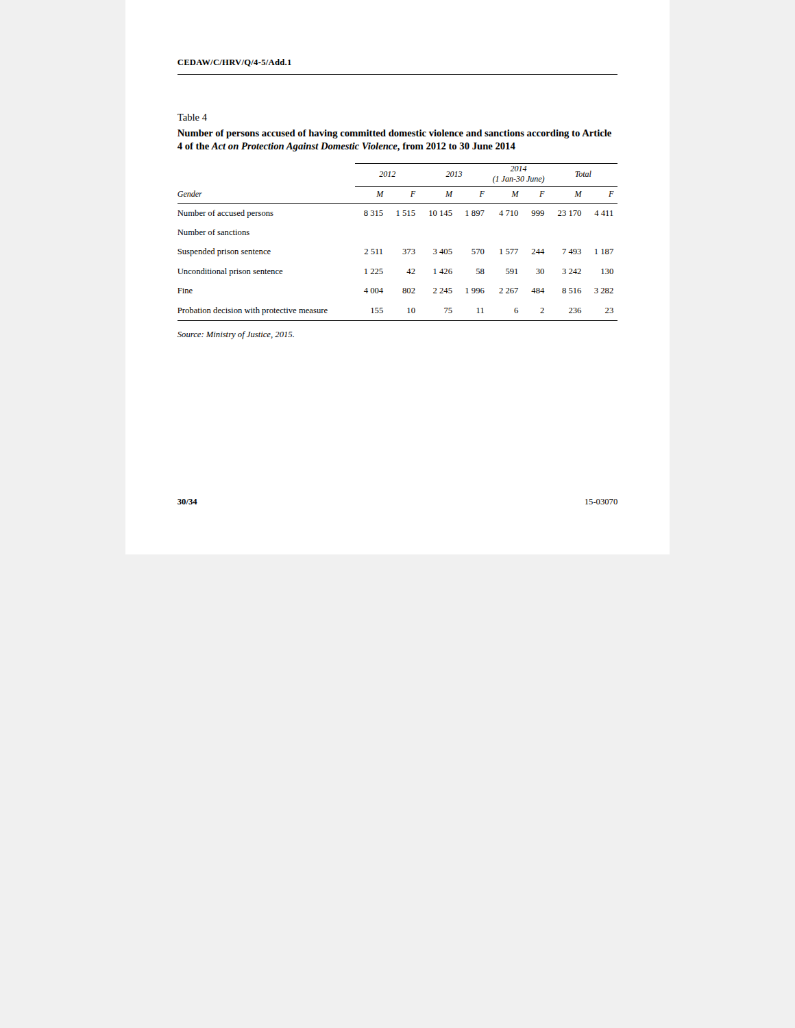CEDAW/C/HRV/Q/4-5/Add.1
Table 4
Number of persons accused of having committed domestic violence and sanctions according to Article 4 of the Act on Protection Against Domestic Violence, from 2012 to 30 June 2014
Number of persons accused of domestic violence and sanctions, 2012 to 30 June 2014
| | 2012 | 2013 | 2014 (1 Jan-30 June) | Total |
| --- | --- | --- | --- | --- |
| Gender | M | F | M | F | M | F | M | F |
| Number of accused persons | 8 315 | 1 515 | 10 145 | 1 897 | 4 710 | 999 | 23 170 | 4 411 |
| Number of sanctions | | | | | | | | |
| Suspended prison sentence | 2 511 | 373 | 3 405 | 570 | 1 577 | 244 | 7 493 | 1 187 |
| Unconditional prison sentence | 1 225 | 42 | 1 426 | 58 | 591 | 30 | 3 242 | 130 |
| Fine | 4 004 | 802 | 2 245 | 1 996 | 2 267 | 484 | 8 516 | 3 282 |
| Probation decision with protective measure | 155 | 10 | 75 | 11 | 6 | 2 | 236 | 23 |
Source: Ministry of Justice, 2015.
30/34 15-03070